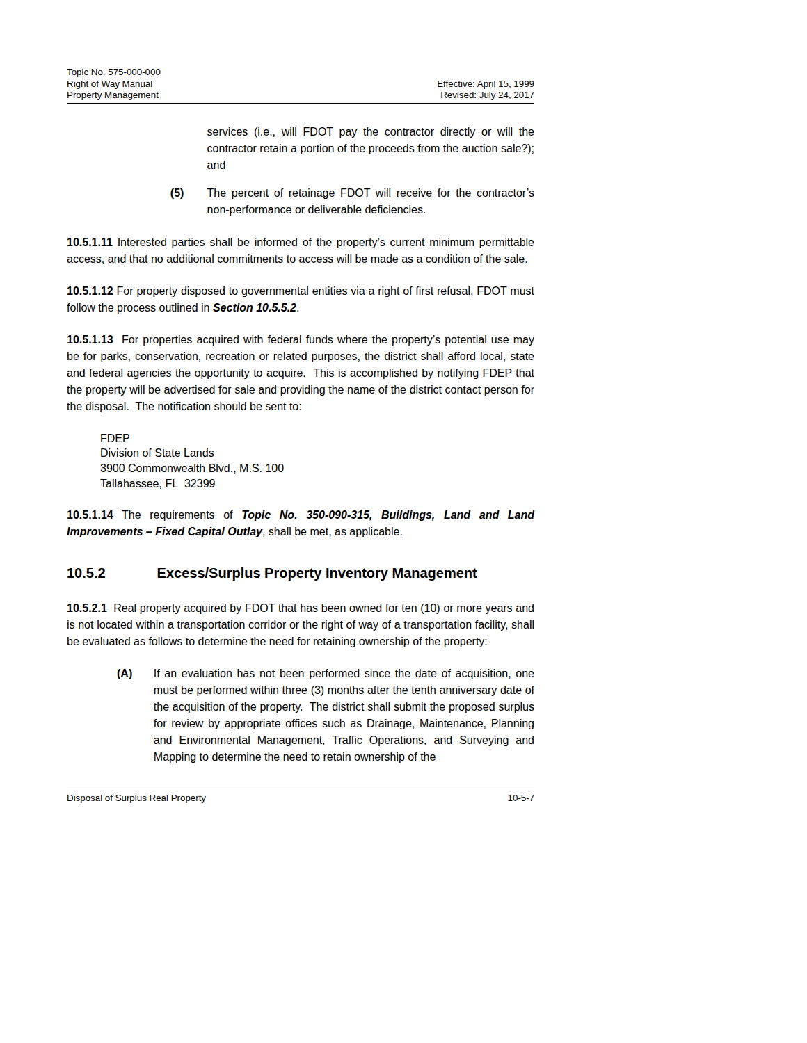Topic No. 575-000-000
Right of Way Manual
Property Management
Effective: April 15, 1999
Revised: July 24, 2017
services (i.e., will FDOT pay the contractor directly or will the contractor retain a portion of the proceeds from the auction sale?); and
(5)
The percent of retainage FDOT will receive for the contractor’s non-performance or deliverable deficiencies.
10.5.1.11 Interested parties shall be informed of the property’s current minimum permittable access, and that no additional commitments to access will be made as a condition of the sale.
10.5.1.12 For property disposed to governmental entities via a right of first refusal, FDOT must follow the process outlined in Section 10.5.5.2.
10.5.1.13 For properties acquired with federal funds where the property’s potential use may be for parks, conservation, recreation or related purposes, the district shall afford local, state and federal agencies the opportunity to acquire. This is accomplished by notifying FDEP that the property will be advertised for sale and providing the name of the district contact person for the disposal. The notification should be sent to:
FDEP
Division of State Lands
3900 Commonwealth Blvd., M.S. 100
Tallahassee, FL 32399
10.5.1.14 The requirements of Topic No. 350-090-315, Buildings, Land and Land Improvements – Fixed Capital Outlay, shall be met, as applicable.
10.5.2 Excess/Surplus Property Inventory Management
10.5.2.1 Real property acquired by FDOT that has been owned for ten (10) or more years and is not located within a transportation corridor or the right of way of a transportation facility, shall be evaluated as follows to determine the need for retaining ownership of the property:
(A)
If an evaluation has not been performed since the date of acquisition, one must be performed within three (3) months after the tenth anniversary date of the acquisition of the property. The district shall submit the proposed surplus for review by appropriate offices such as Drainage, Maintenance, Planning and Environmental Management, Traffic Operations, and Surveying and Mapping to determine the need to retain ownership of the
Disposal of Surplus Real Property
10-5-7